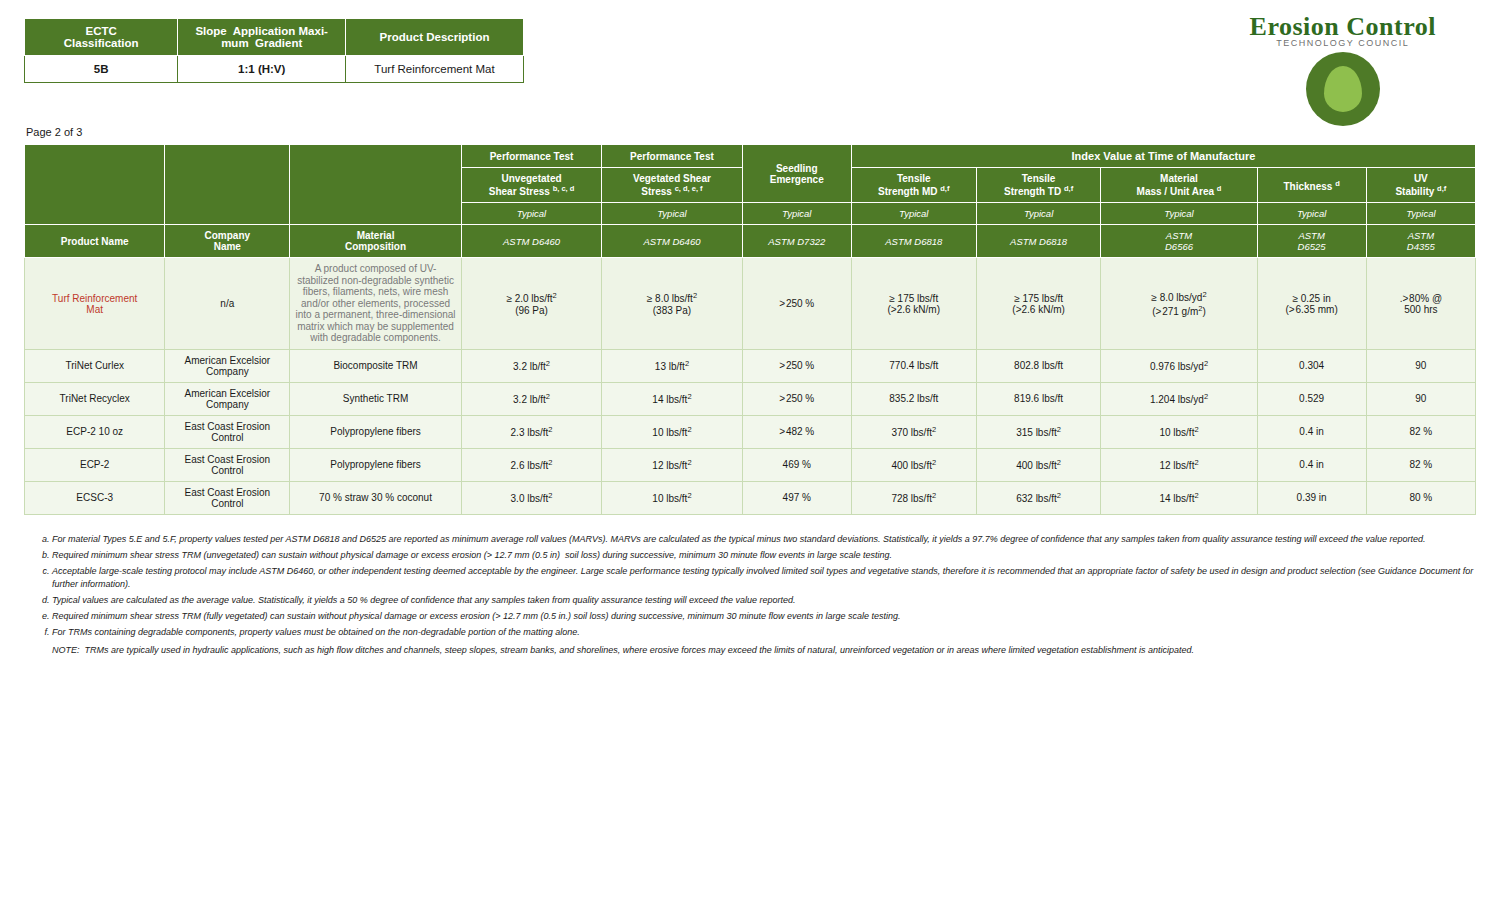Erosion Control
TECHNOLOGY COUNCIL
| ECTC Classification | Slope Application Maxi- mum Gradient | Product Description |
| --- | --- | --- |
| 5B | 1:1 (H:V) | Turf Reinforcement Mat |
Page 2 of 3
| | | | Performance Test | Performance Test | Seedling Emergence | Index Value at Time of Manufacture |
| --- | --- | --- | --- | --- | --- | --- |
| Tensile Strength MD d,f | Tensile Strength TD d,f | Material Mass / Unit Area d | Thickness d | UV Stability d,f |
| Unvegetated Shear Stress b, c, d | Vegetated Shear Stress c, d, e, f |
| Typical | Typical | Typical | Typical | Typical | Typical | Typical | Typical |
| Product Name | Company Name | Material Composition | ASTM D6460 | ASTM D6460 | ASTM D7322 | ASTM D6818 | ASTM D6818 | ASTM D6566 | ASTM D6525 | ASTM D4355 |
| Turf Reinforcement Mat | n/a | A product composed of UV-stabilized non-degradable synthetic fibers, filaments, nets, wire mesh and/or other elements, processed into a permanent, three-dimensional matrix which may be supplemented with degradable components. | ≥ 2.0 lbs/ft 2 (96 Pa) | ≥ 8.0 lbs/ft 2 (383 Pa) | > 250 % | ≥ 175 lbs/ft (>2.6 kN/m) | ≥ 175 lbs/ft (>2.6 kN/m) | ≥ 8.0 lbs/yd 2 (> 271 g/m 2 ) | ≥ 0.25 in (> 6.35 mm) | .> 80% @ 500 hrs |
| TriNet Curlex | American Excelsior Company | Biocomposite TRM | 3.2 lb/ft 2 | 13 lb/ft 2 | > 250 % | 770.4 lbs/ft | 802.8 lbs/ft | 0.976 lbs/yd 2 | 0.304 | 90 |
| TriNet Recyclex | American Excelsior Company | Synthetic TRM | 3.2 lb/ft 2 | 14 lbs/ft 2 | > 250 % | 835.2 lbs/ft | 819.6 lbs/ft | 1.204 lbs/yd 2 | 0.529 | 90 |
| ECP-2 10 oz | East Coast Erosion Control | Polypropylene fibers | 2.3 lbs/ft 2 | 10 lbs/ft 2 | > 482 % | 370 lbs/ft 2 | 315 lbs/ft 2 | 10 lbs/ft 2 | 0.4 in | 82 % |
| ECP-2 | East Coast Erosion Control | Polypropylene fibers | 2.6 lbs/ft 2 | 12 lbs/ft 2 | 469 % | 400 lbs/ft 2 | 400 lbs/ft 2 | 12 lbs/ft 2 | 0.4 in | 82 % |
| ECSC-3 | East Coast Erosion Control | 70 % straw 30 % coconut | 3.0 lbs/ft 2 | 10 lbs/ft 2 | 497 % | 728 lbs/ft 2 | 632 lbs/ft 2 | 14 lbs/ft 2 | 0.39 in | 80 % |
For material Types 5.E and 5.F, property values tested per ASTM D6818 and D6525 are reported as minimum average roll values (MARVs). MARVs are calculated as the typical minus two standard deviations. Statistically, it yields a 97.7% degree of confidence that any samples taken from quality assurance testing will exceed the value reported.
Required minimum shear stress TRM (unvegetated) can sustain without physical damage or excess erosion (> 12.7 mm (0.5 in) soil loss) during successive, minimum 30 minute flow events in large scale testing.
Acceptable large-scale testing protocol may include ASTM D6460, or other independent testing deemed acceptable by the engineer. Large scale performance testing typically involved limited soil types and vegetative stands, therefore it is recommended that an appropriate factor of safety be used in design and product selection (see Guidance Document for further information).
Typical values are calculated as the average value. Statistically, it yields a 50 % degree of confidence that any samples taken from quality assurance testing will exceed the value reported.
Required minimum shear stress TRM (fully vegetated) can sustain without physical damage or excess erosion (> 12.7 mm (0.5 in.) soil loss) during successive, minimum 30 minute flow events in large scale testing.
For TRMs containing degradable components, property values must be obtained on the non-degradable portion of the matting alone.
NOTE: TRMs are typically used in hydraulic applications, such as high flow ditches and channels, steep slopes, stream banks, and shorelines, where erosive forces may exceed the limits of natural, unreinforced vegetation or in areas where limited vegetation establishment is anticipated.